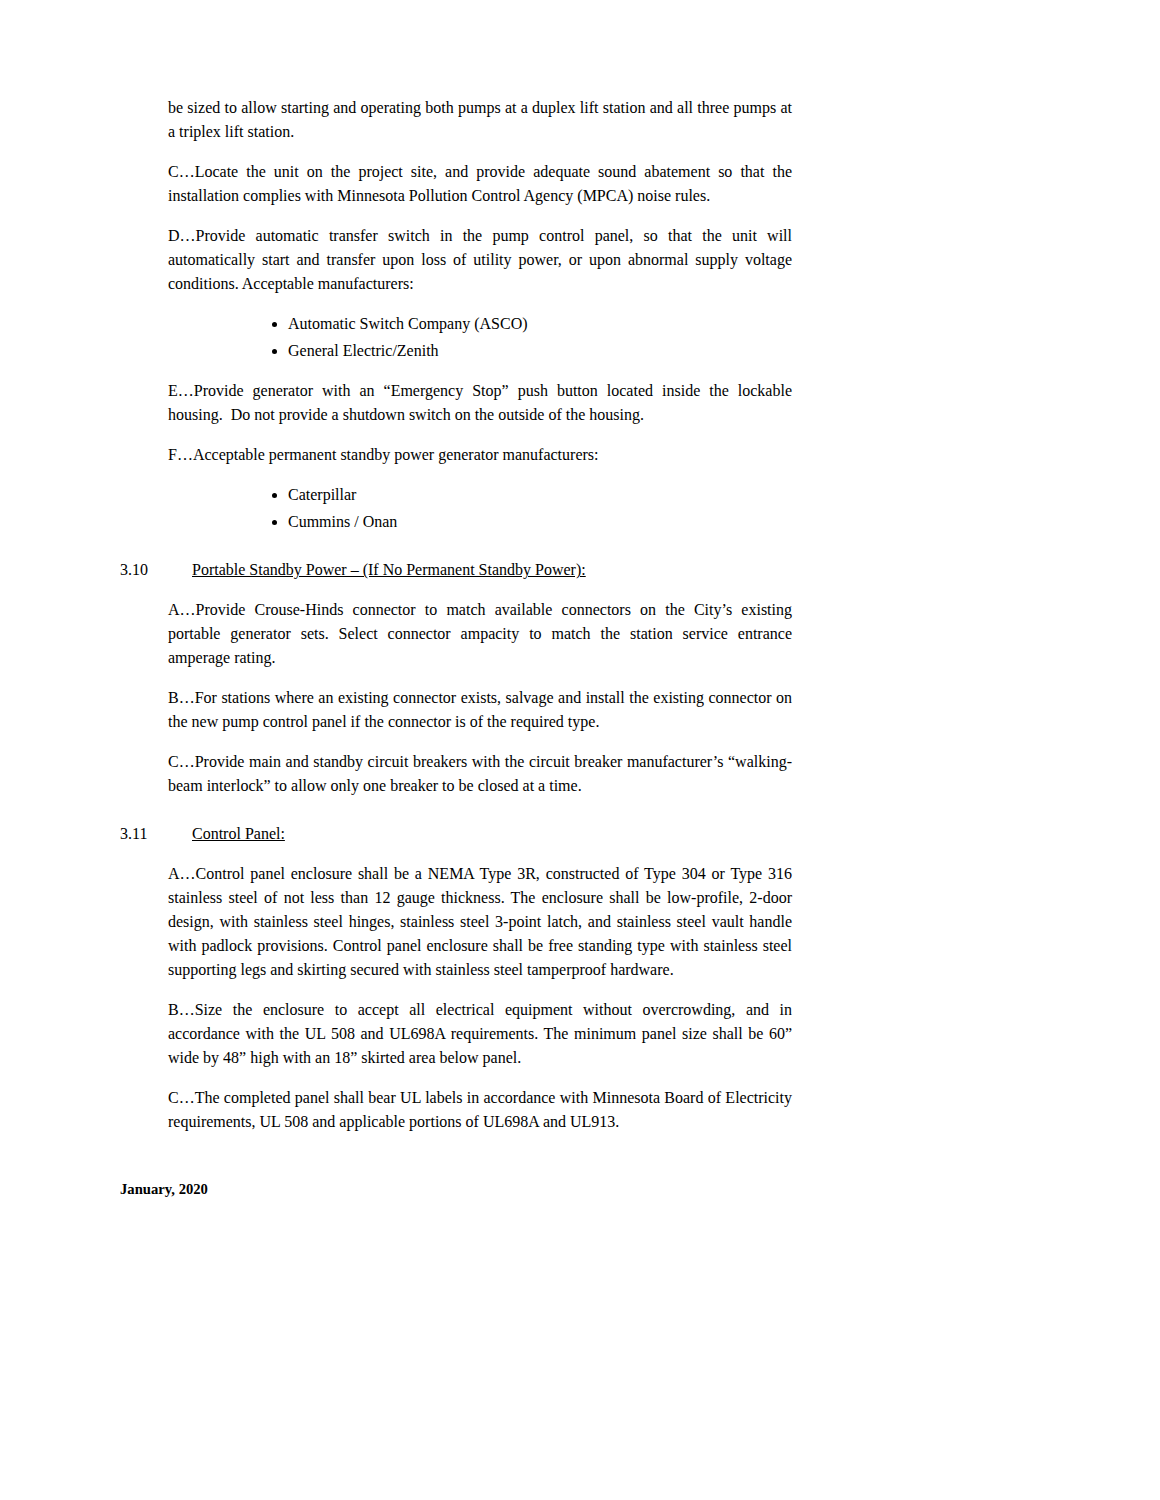be sized to allow starting and operating both pumps at a duplex lift station and all three pumps at a triplex lift station.
C…Locate the unit on the project site, and provide adequate sound abatement so that the installation complies with Minnesota Pollution Control Agency (MPCA) noise rules.
D…Provide automatic transfer switch in the pump control panel, so that the unit will automatically start and transfer upon loss of utility power, or upon abnormal supply voltage conditions. Acceptable manufacturers:
Automatic Switch Company (ASCO)
General Electric/Zenith
E…Provide generator with an “Emergency Stop” push button located inside the lockable housing. Do not provide a shutdown switch on the outside of the housing.
F…Acceptable permanent standby power generator manufacturers:
Caterpillar
Cummins / Onan
3.10
Portable Standby Power – (If No Permanent Standby Power):
A…Provide Crouse-Hinds connector to match available connectors on the City’s existing portable generator sets. Select connector ampacity to match the station service entrance amperage rating.
B…For stations where an existing connector exists, salvage and install the existing connector on the new pump control panel if the connector is of the required type.
C…Provide main and standby circuit breakers with the circuit breaker manufacturer’s “walking-beam interlock” to allow only one breaker to be closed at a time.
3.11
Control Panel:
A…Control panel enclosure shall be a NEMA Type 3R, constructed of Type 304 or Type 316 stainless steel of not less than 12 gauge thickness. The enclosure shall be low-profile, 2-door design, with stainless steel hinges, stainless steel 3-point latch, and stainless steel vault handle with padlock provisions. Control panel enclosure shall be free standing type with stainless steel supporting legs and skirting secured with stainless steel tamperproof hardware.
B…Size the enclosure to accept all electrical equipment without overcrowding, and in accordance with the UL 508 and UL698A requirements. The minimum panel size shall be 60” wide by 48” high with an 18” skirted area below panel.
C…The completed panel shall bear UL labels in accordance with Minnesota Board of Electricity requirements, UL 508 and applicable portions of UL698A and UL913.
January, 2020